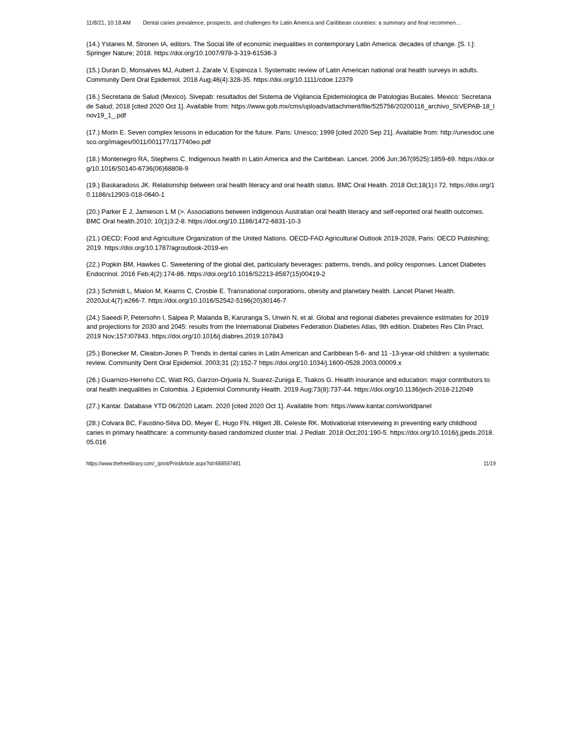11/8/21, 10:18 AM Dental caries prevalence, prospects, and challenges for Latin America and Caribbean countries: a summary and final recommen…
(14.) Ystanes M, Stronen IA, editors. The Social life of economic inequalities in contemporary Latin America: decades of change. [S. I.]: Springer Nature; 2018. https://doi.org/10.1007/978-3-319-61536-3
(15.) Duran D, Monsalves MJ, Aubert J, Zarate V, Espinoza I. Systematic review of Latin American national oral health surveys in adults. Community Dent Oral Epidemiol. 2018 Aug;46(4):328-35. https://doi.org/10.1111/cdoe.12379
(16.) Secretaria de Salud (Mexico). Sivepab: resultados del Sistema de Vigilancia Epidemiologica de Patologias Bucales. Mexico: Secretana de Salud; 2018 [cited 2020 Oct 1]. Available from: https://www.gob.mx/cms/uploads/attachment/file/525756/20200116_archivo_SIVEPAB-18_lnov19_1_.pdf
(17.) Morin E. Seven complex lessons in education for the future. Paris: Unesco; 1999 [cited 2020 Sep 21]. Available from: http://unesdoc.unesco.org/images/0011/001177/117740eo.pdf
(18.) Montenegro RA, Stephens C. Indigenous health in Latin America and the Caribbean. Lancet. 2006 Jun;367(9525):1859-69. https://doi.org/10.1016/S0140-6736(06)68808-9
(19.) Baskaradoss JK. Relationship between oral health literacy and oral health status. BMC Oral Health. 2018 Oct;18(1):l 72. https://doi.org/10.1186/s12903-018-0640-1
(20.) Parker E J, Jamieson L M (>. Associations between indigenous Australian oral health literacy and self-reported oral health outcomes. BMC Oral health.2010; 10(1)3:2-8. https://doi.org/10.1186/1472-6831-10-3
(21.) OECD; Food and Agriculture Organization of the United Nations. OECD-FAO Agricultural Outlook 2019-2028, Paris: OECD Publishing; 2019. https://doi.org/10.1787/agroutlook-2019-en
(22.) Popkin BM, Hawkes C. Sweetening of the global diet, particularly beverages: patterns, trends, and policy responses. Lancet Diabetes Endocrinol. 2016 Feb;4(2):174-86. https://doi.org/10.1016/S2213-8587(15)00419-2
(23.) Schmidt L, Mialon M, Kearns C, Crosbie E. Transnational corporations, obesity and planetary health. Lancet Planet Health. 2020Jul;4(7):e266-7. https://doi.org/10.1016/S2542-5196(20)30146-7
(24.) Saeedi P, Petersohn I, Salpea P, Malanda B, Karuranga S, Unwin N, et al. Global and regional diabetes prevalence estimates for 2019 and projections for 2030 and 2045: results from the International Diabetes Federation Diabetes Atlas, 9th edition. Diabetes Res Clin Pract. 2019 Nov;157:l07843. https://doi.org/10.1016/j.diabres.2019.107843
(25.) Bonecker M, Cleaton-Jones P. Trends in dental caries in Latin American and Caribbean 5-6- and 11 -13-year-old children: a systematic review. Community Dent Oral Epidemiol. 2003;31 (2):152-7 https://doi.org/10.1034/j.1600-0528.2003.00009.x
(26.) Guarnizo-Herreho CC, Watt RG, Garzon-Orjuela N, Suarez-Zuniga E, Tsakos G. Health insurance and education: major contributors to oral health inequalities in Colombia. J Epidemiol Community Health. 2019 Aug;73(8):737-44. https://doi.org/10.1136/jech-2018-212049
(27.) Kantar. Database YTD 06/2020 Latam. 2020 [cited 2020 Oct 1]. Available from: https://www.kantar.com/worldpanel
(28.) Colvara BC, Faustino-Silva DD, Meyer E, Hugo FN, Hilgert JB, Celeste RK. Motivational interviewing in preventing early childhood caries in primary healthcare: a community-based randomized cluster trial. J Pediatr. 2018 Oct;201:190-5. https://doi.org/10.1016/j.jpeds.2018.05.016
https://www.thefreelibrary.com/_/print/PrintArticle.aspx?id=668597481 11/19